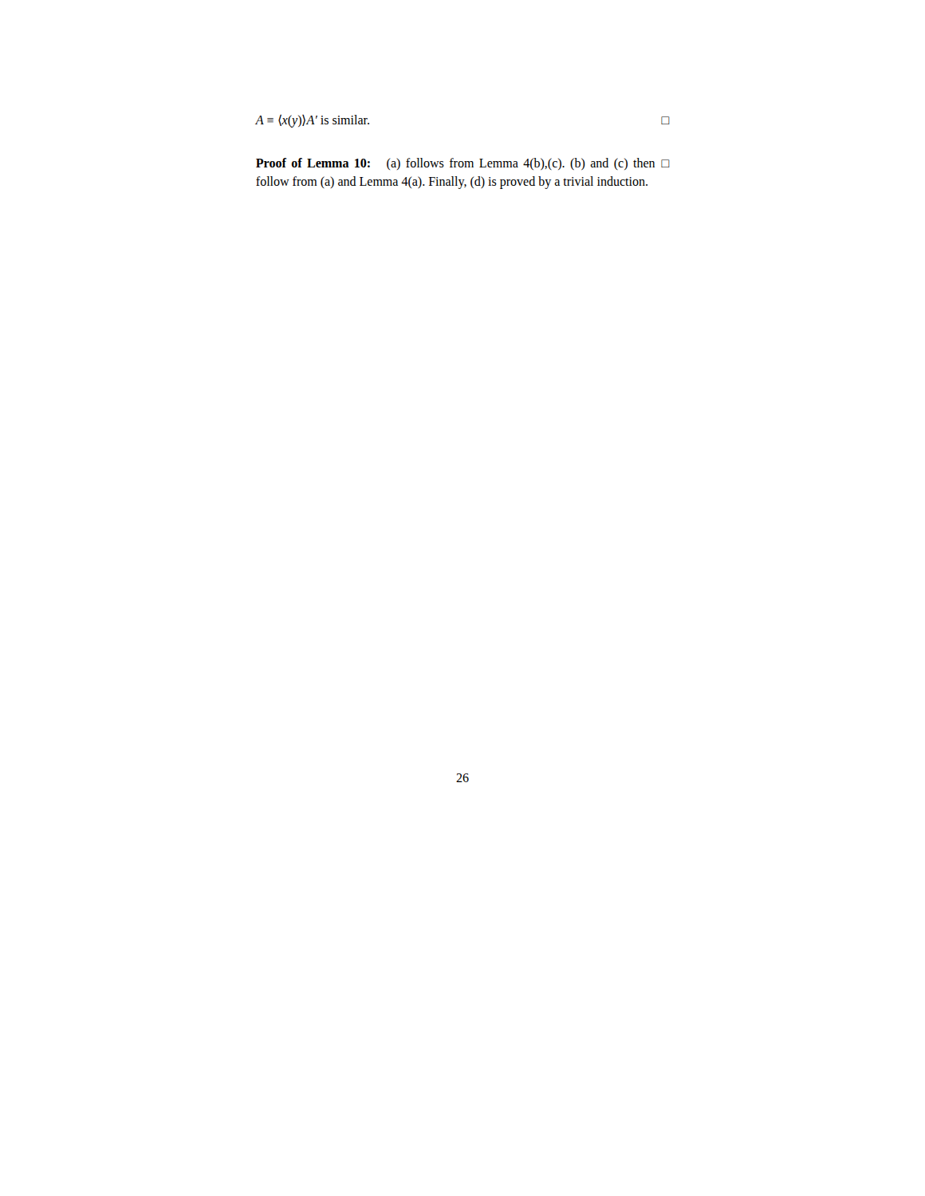□ A ≡ ⟨x(y)⟩A′ is similar.
□ Proof of Lemma 10: (a) follows from Lemma 4(b),(c). (b) and (c) then follow from (a) and Lemma 4(a). Finally, (d) is proved by a trivial induction.
26